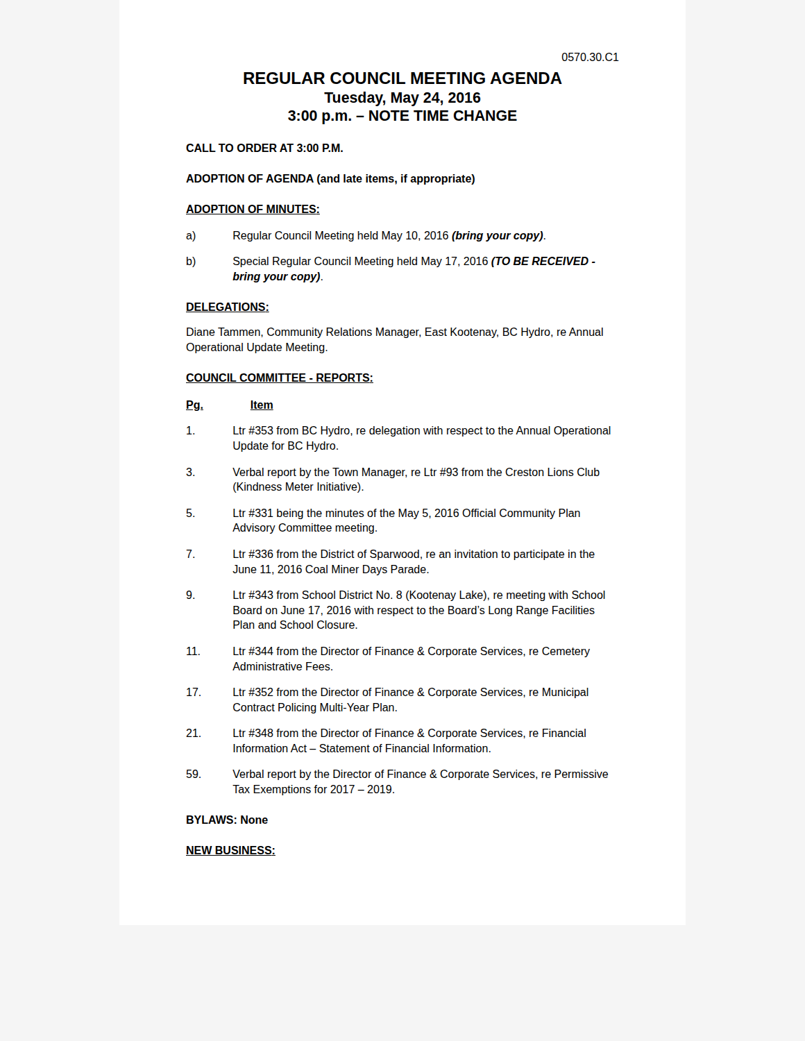0570.30.C1
REGULAR COUNCIL MEETING AGENDA Tuesday, May 24, 2016 3:00 p.m. – NOTE TIME CHANGE
CALL TO ORDER AT 3:00 P.M.
ADOPTION OF AGENDA (and late items, if appropriate)
ADOPTION OF MINUTES:
a) Regular Council Meeting held May 10, 2016 (bring your copy).
b) Special Regular Council Meeting held May 17, 2016 (TO BE RECEIVED - bring your copy).
DELEGATIONS:
Diane Tammen, Community Relations Manager, East Kootenay, BC Hydro, re Annual Operational Update Meeting.
COUNCIL COMMITTEE - REPORTS:
Pg. Item
1. Ltr #353 from BC Hydro, re delegation with respect to the Annual Operational Update for BC Hydro.
3. Verbal report by the Town Manager, re Ltr #93 from the Creston Lions Club (Kindness Meter Initiative).
5. Ltr #331 being the minutes of the May 5, 2016 Official Community Plan Advisory Committee meeting.
7. Ltr #336 from the District of Sparwood, re an invitation to participate in the June 11, 2016 Coal Miner Days Parade.
9. Ltr #343 from School District No. 8 (Kootenay Lake), re meeting with School Board on June 17, 2016 with respect to the Board’s Long Range Facilities Plan and School Closure.
11. Ltr #344 from the Director of Finance & Corporate Services, re Cemetery Administrative Fees.
17. Ltr #352 from the Director of Finance & Corporate Services, re Municipal Contract Policing Multi-Year Plan.
21. Ltr #348 from the Director of Finance & Corporate Services, re Financial Information Act – Statement of Financial Information.
59. Verbal report by the Director of Finance & Corporate Services, re Permissive Tax Exemptions for 2017 – 2019.
BYLAWS: None
NEW BUSINESS: